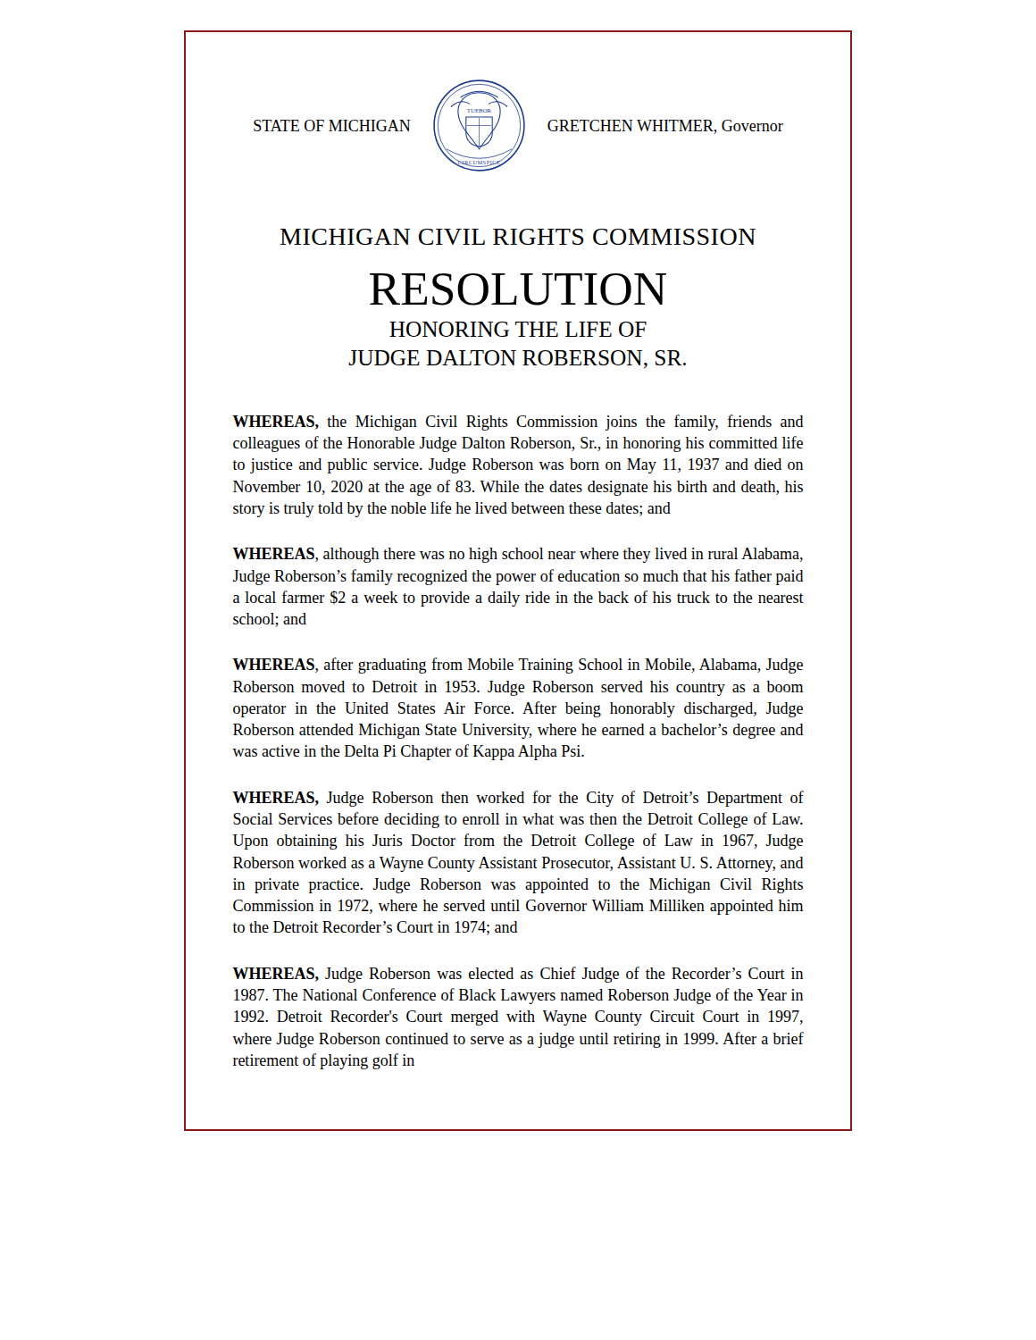STATE OF MICHIGAN TUEBOR CIRCUMSPICE GRETCHEN WHITMER, Governor
MICHIGAN CIVIL RIGHTS COMMISSION
RESOLUTION
HONORING THE LIFE OF
JUDGE DALTON ROBERSON, SR.
WHEREAS, the Michigan Civil Rights Commission joins the family, friends and colleagues of the Honorable Judge Dalton Roberson, Sr., in honoring his committed life to justice and public service. Judge Roberson was born on May 11, 1937 and died on November 10, 2020 at the age of 83. While the dates designate his birth and death, his story is truly told by the noble life he lived between these dates; and
WHEREAS, although there was no high school near where they lived in rural Alabama, Judge Roberson’s family recognized the power of education so much that his father paid a local farmer $2 a week to provide a daily ride in the back of his truck to the nearest school; and
WHEREAS, after graduating from Mobile Training School in Mobile, Alabama, Judge Roberson moved to Detroit in 1953. Judge Roberson served his country as a boom operator in the United States Air Force. After being honorably discharged, Judge Roberson attended Michigan State University, where he earned a bachelor’s degree and was active in the Delta Pi Chapter of Kappa Alpha Psi.
WHEREAS, Judge Roberson then worked for the City of Detroit’s Department of Social Services before deciding to enroll in what was then the Detroit College of Law. Upon obtaining his Juris Doctor from the Detroit College of Law in 1967, Judge Roberson worked as a Wayne County Assistant Prosecutor, Assistant U. S. Attorney, and in private practice. Judge Roberson was appointed to the Michigan Civil Rights Commission in 1972, where he served until Governor William Milliken appointed him to the Detroit Recorder’s Court in 1974; and
WHEREAS, Judge Roberson was elected as Chief Judge of the Recorder’s Court in 1987. The National Conference of Black Lawyers named Roberson Judge of the Year in 1992. Detroit Recorder's Court merged with Wayne County Circuit Court in 1997, where Judge Roberson continued to serve as a judge until retiring in 1999. After a brief retirement of playing golf in